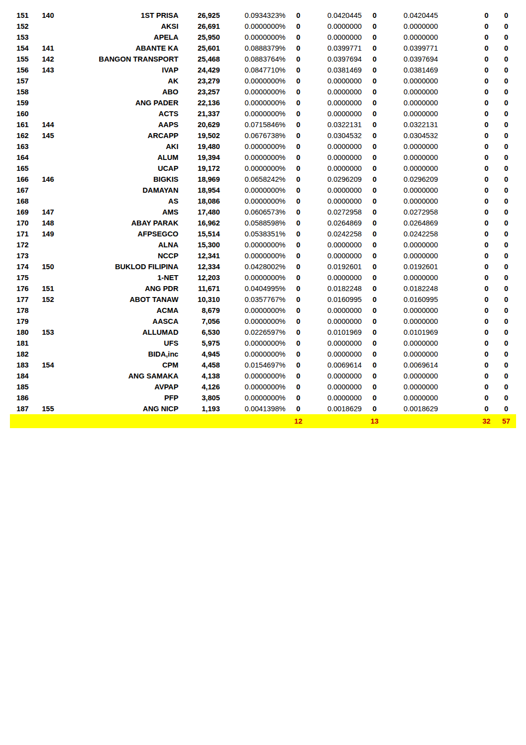| 151 | 140 | 1ST PRISA | 26,925 | 0.0934323% | 0 | 0.0420445 | 0 | 0.0420445 | | 0 | 0 |
| 152 | | AKSI | 26,691 | 0.0000000% | 0 | 0.0000000 | 0 | 0.0000000 | | 0 | 0 |
| 153 | | APELA | 25,950 | 0.0000000% | 0 | 0.0000000 | 0 | 0.0000000 | | 0 | 0 |
| 154 | 141 | ABANTE KA | 25,601 | 0.0888379% | 0 | 0.0399771 | 0 | 0.0399771 | | 0 | 0 |
| 155 | 142 | BANGON TRANSPORT | 25,468 | 0.0883764% | 0 | 0.0397694 | 0 | 0.0397694 | | 0 | 0 |
| 156 | 143 | IVAP | 24,429 | 0.0847710% | 0 | 0.0381469 | 0 | 0.0381469 | | 0 | 0 |
| 157 | | AK | 23,279 | 0.0000000% | 0 | 0.0000000 | 0 | 0.0000000 | | 0 | 0 |
| 158 | | ABO | 23,257 | 0.0000000% | 0 | 0.0000000 | 0 | 0.0000000 | | 0 | 0 |
| 159 | | ANG PADER | 22,136 | 0.0000000% | 0 | 0.0000000 | 0 | 0.0000000 | | 0 | 0 |
| 160 | | ACTS | 21,337 | 0.0000000% | 0 | 0.0000000 | 0 | 0.0000000 | | 0 | 0 |
| 161 | 144 | AAPS | 20,629 | 0.0715846% | 0 | 0.0322131 | 0 | 0.0322131 | | 0 | 0 |
| 162 | 145 | ARCAPP | 19,502 | 0.0676738% | 0 | 0.0304532 | 0 | 0.0304532 | | 0 | 0 |
| 163 | | AKI | 19,480 | 0.0000000% | 0 | 0.0000000 | 0 | 0.0000000 | | 0 | 0 |
| 164 | | ALUM | 19,394 | 0.0000000% | 0 | 0.0000000 | 0 | 0.0000000 | | 0 | 0 |
| 165 | | UCAP | 19,172 | 0.0000000% | 0 | 0.0000000 | 0 | 0.0000000 | | 0 | 0 |
| 166 | 146 | BIGKIS | 18,969 | 0.0658242% | 0 | 0.0296209 | 0 | 0.0296209 | | 0 | 0 |
| 167 | | DAMAYAN | 18,954 | 0.0000000% | 0 | 0.0000000 | 0 | 0.0000000 | | 0 | 0 |
| 168 | | AS | 18,086 | 0.0000000% | 0 | 0.0000000 | 0 | 0.0000000 | | 0 | 0 |
| 169 | 147 | AMS | 17,480 | 0.0606573% | 0 | 0.0272958 | 0 | 0.0272958 | | 0 | 0 |
| 170 | 148 | ABAY PARAK | 16,962 | 0.0588598% | 0 | 0.0264869 | 0 | 0.0264869 | | 0 | 0 |
| 171 | 149 | AFPSEGCO | 15,514 | 0.0538351% | 0 | 0.0242258 | 0 | 0.0242258 | | 0 | 0 |
| 172 | | ALNA | 15,300 | 0.0000000% | 0 | 0.0000000 | 0 | 0.0000000 | | 0 | 0 |
| 173 | | NCCP | 12,341 | 0.0000000% | 0 | 0.0000000 | 0 | 0.0000000 | | 0 | 0 |
| 174 | 150 | BUKLOD FILIPINA | 12,334 | 0.0428002% | 0 | 0.0192601 | 0 | 0.0192601 | | 0 | 0 |
| 175 | | 1-NET | 12,203 | 0.0000000% | 0 | 0.0000000 | 0 | 0.0000000 | | 0 | 0 |
| 176 | 151 | ANG PDR | 11,671 | 0.0404995% | 0 | 0.0182248 | 0 | 0.0182248 | | 0 | 0 |
| 177 | 152 | ABOT TANAW | 10,310 | 0.0357767% | 0 | 0.0160995 | 0 | 0.0160995 | | 0 | 0 |
| 178 | | ACMA | 8,679 | 0.0000000% | 0 | 0.0000000 | 0 | 0.0000000 | | 0 | 0 |
| 179 | | AASCA | 7,056 | 0.0000000% | 0 | 0.0000000 | 0 | 0.0000000 | | 0 | 0 |
| 180 | 153 | ALLUMAD | 6,530 | 0.0226597% | 0 | 0.0101969 | 0 | 0.0101969 | | 0 | 0 |
| 181 | | UFS | 5,975 | 0.0000000% | 0 | 0.0000000 | 0 | 0.0000000 | | 0 | 0 |
| 182 | | BIDA,inc | 4,945 | 0.0000000% | 0 | 0.0000000 | 0 | 0.0000000 | | 0 | 0 |
| 183 | 154 | CPM | 4,458 | 0.0154697% | 0 | 0.0069614 | 0 | 0.0069614 | | 0 | 0 |
| 184 | | ANG SAMAKA | 4,138 | 0.0000000% | 0 | 0.0000000 | 0 | 0.0000000 | | 0 | 0 |
| 185 | | AVPAP | 4,126 | 0.0000000% | 0 | 0.0000000 | 0 | 0.0000000 | | 0 | 0 |
| 186 | | PFP | 3,805 | 0.0000000% | 0 | 0.0000000 | 0 | 0.0000000 | | 0 | 0 |
| 187 | 155 | ANG NICP | 1,193 | 0.0041398% | 0 | 0.0018629 | 0 | 0.0018629 | | 0 | 0 |
| | | | | | 12 | | 13 | | | 32 | 57 |